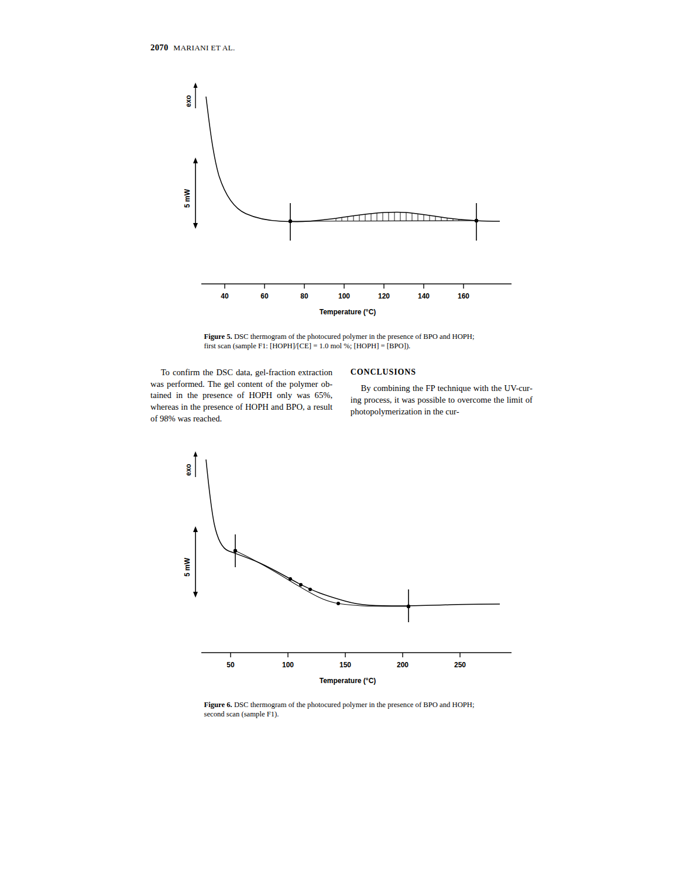2070 MARIANI ET AL.
exo 5 mW 40 60 80 100 120 140 160 Temperature (°C)
Figure 5. DSC thermogram of the photocured polymer in the presence of BPO and HOPH; first scan (sample F1: [HOPH]/[CE] = 1.0 mol %; [HOPH] = [BPO]).
To confirm the DSC data, gel-fraction extraction was performed. The gel content of the polymer obtained in the presence of HOPH only was 65%, whereas in the presence of HOPH and BPO, a result of 98% was reached.
Conclusions
By combining the FP technique with the UV-curing process, it was possible to overcome the limit of photopolymerization in the cur-
exo 5 mW 50 100 150 200 250 Temperature (°C)
Figure 6. DSC thermogram of the photocured polymer in the presence of BPO and HOPH; second scan (sample F1).